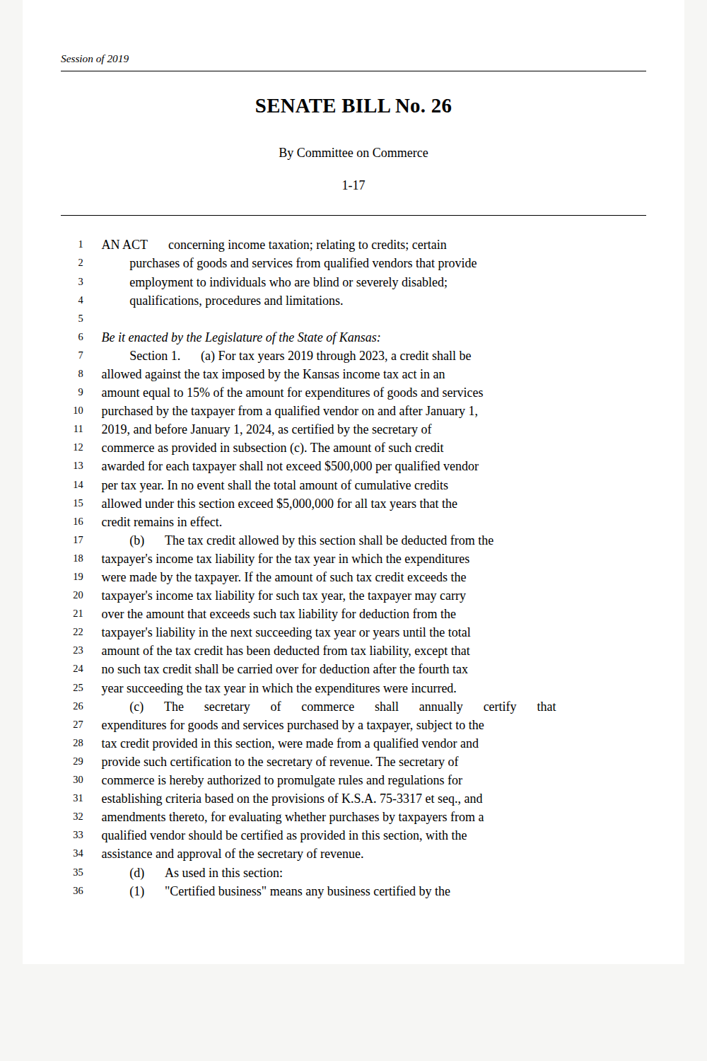Session of 2019
SENATE BILL No. 26
By Committee on Commerce
1-17
AN ACT concerning income taxation; relating to credits; certain
purchases of goods and services from qualified vendors that provide
employment to individuals who are blind or severely disabled;
qualifications, procedures and limitations.
Be it enacted by the Legislature of the State of Kansas:
Section 1. (a) For tax years 2019 through 2023, a credit shall be
allowed against the tax imposed by the Kansas income tax act in an
amount equal to 15% of the amount for expenditures of goods and services
purchased by the taxpayer from a qualified vendor on and after January 1,
2019, and before January 1, 2024, as certified by the secretary of
commerce as provided in subsection (c). The amount of such credit
awarded for each taxpayer shall not exceed $500,000 per qualified vendor
per tax year. In no event shall the total amount of cumulative credits
allowed under this section exceed $5,000,000 for all tax years that the
credit remains in effect.
(b) The tax credit allowed by this section shall be deducted from the
taxpayer's income tax liability for the tax year in which the expenditures
were made by the taxpayer. If the amount of such tax credit exceeds the
taxpayer's income tax liability for such tax year, the taxpayer may carry
over the amount that exceeds such tax liability for deduction from the
taxpayer's liability in the next succeeding tax year or years until the total
amount of the tax credit has been deducted from tax liability, except that
no such tax credit shall be carried over for deduction after the fourth tax
year succeeding the tax year in which the expenditures were incurred.
(c) The secretary of commerce shall annually certify that
expenditures for goods and services purchased by a taxpayer, subject to the
tax credit provided in this section, were made from a qualified vendor and
provide such certification to the secretary of revenue. The secretary of
commerce is hereby authorized to promulgate rules and regulations for
establishing criteria based on the provisions of K.S.A. 75-3317 et seq., and
amendments thereto, for evaluating whether purchases by taxpayers from a
qualified vendor should be certified as provided in this section, with the
assistance and approval of the secretary of revenue.
(d) As used in this section:
(1) "Certified business" means any business certified by the